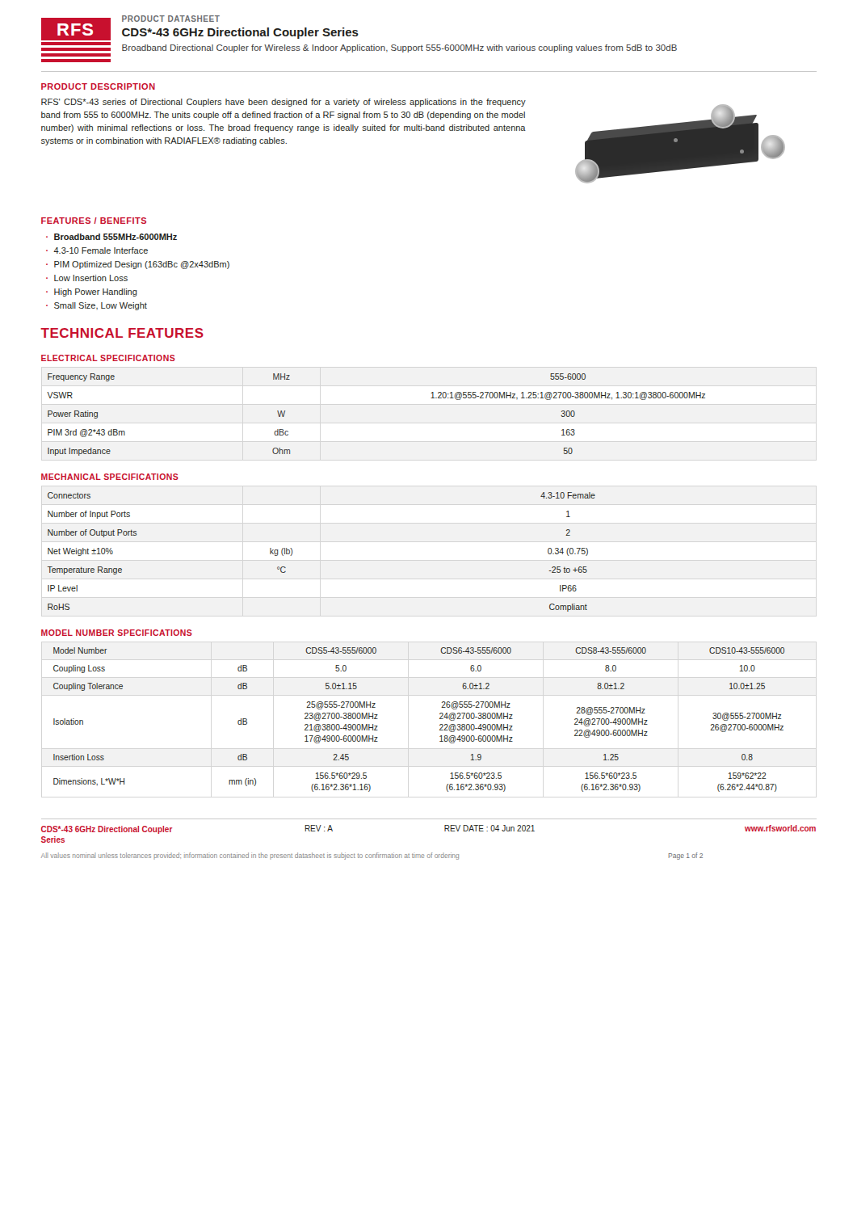RFS
PRODUCT DATASHEET
CDS*-43 6GHz Directional Coupler Series
Broadband Directional Coupler for Wireless & Indoor Application, Support 555-6000MHz with various coupling values from 5dB to 30dB
PRODUCT DESCRIPTION
RFS' CDS*-43 series of Directional Couplers have been designed for a variety of wireless applications in the frequency band from 555 to 6000MHz. The units couple off a defined fraction of a RF signal from 5 to 30 dB (depending on the model number) with minimal reflections or loss. The broad frequency range is ideally suited for multi-band distributed antenna systems or in combination with RADIAFLEX® radiating cables.
FEATURES / BENEFITS
Broadband 555MHz-6000MHz
4.3-10 Female Interface
PIM Optimized Design (163dBc @2x43dBm)
Low Insertion Loss
High Power Handling
Small Size, Low Weight
TECHNICAL FEATURES
ELECTRICAL SPECIFICATIONS
| Frequency Range | MHz | 555-6000 |
| VSWR | | 1.20:1@555-2700MHz, 1.25:1@2700-3800MHz, 1.30:1@3800-6000MHz |
| Power Rating | W | 300 |
| PIM 3rd @2*43 dBm | dBc | 163 |
| Input Impedance | Ohm | 50 |
MECHANICAL SPECIFICATIONS
| Connectors | | 4.3-10 Female |
| Number of Input Ports | | 1 |
| Number of Output Ports | | 2 |
| Net Weight ±10% | kg (lb) | 0.34 (0.75) |
| Temperature Range | °C | -25 to +65 |
| IP Level | | IP66 |
| RoHS | | Compliant |
MODEL NUMBER SPECIFICATIONS
| Model Number | | CDS5-43-555/6000 | CDS6-43-555/6000 | CDS8-43-555/6000 | CDS10-43-555/6000 |
| Coupling Loss | dB | 5.0 | 6.0 | 8.0 | 10.0 |
| Coupling Tolerance | dB | 5.0±1.15 | 6.0±1.2 | 8.0±1.2 | 10.0±1.25 |
| Isolation | dB | 25@555-2700MHz 23@2700-3800MHz 21@3800-4900MHz 17@4900-6000MHz | 26@555-2700MHz 24@2700-3800MHz 22@3800-4900MHz 18@4900-6000MHz | 28@555-2700MHz 24@2700-4900MHz 22@4900-6000MHz | 30@555-2700MHz 26@2700-6000MHz |
| Insertion Loss | dB | 2.45 | 1.9 | 1.25 | 0.8 |
| Dimensions, L*W*H | mm (in) | 156.5*60*29.5 (6.16*2.36*1.16) | 156.5*60*23.5 (6.16*2.36*0.93) | 156.5*60*23.5 (6.16*2.36*0.93) | 159*62*22 (6.26*2.44*0.87) |
CDS*-43 6GHz Directional Coupler
Series
REV : A
REV DATE : 04 Jun 2021
www.rfsworld.com
All values nominal unless tolerances provided; information contained in the present datasheet is subject to confirmation at time of ordering
Page 1 of 2